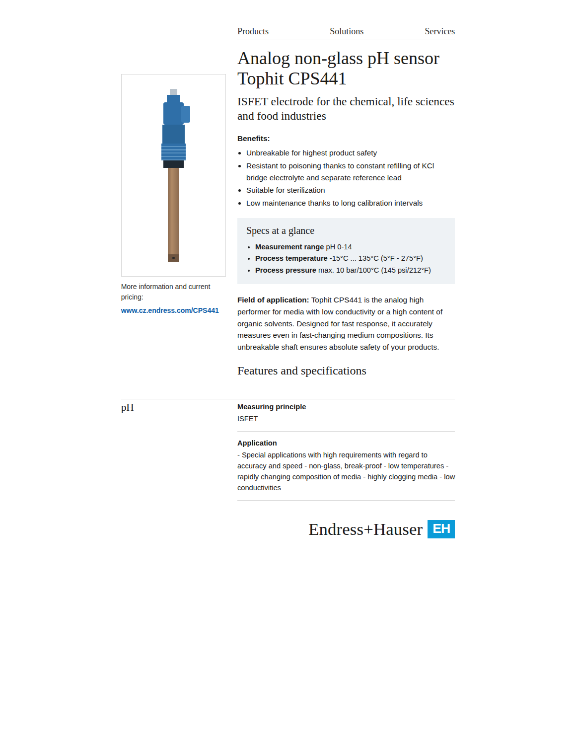Products Solutions Services
More information and current pricing:
www.cz.endress.com/CPS441
Analog non-glass pH sensor
Tophit CPS441
ISFET electrode for the chemical, life sciences and food industries
Benefits:
Unbreakable for highest product safety
Resistant to poisoning thanks to constant refilling of KCl bridge electrolyte and separate reference lead
Suitable for sterilization
Low maintenance thanks to long calibration intervals
Specs at a glance
Measurement range pH 0-14
Process temperature -15°C ... 135°C (5°F - 275°F)
Process pressure max. 10 bar/100°C (145 psi/212°F)
Field of application: Tophit CPS441 is the analog high performer for media with low conductivity or a high content of organic solvents. Designed for fast response, it accurately measures even in fast-changing medium compositions. Its unbreakable shaft ensures absolute safety of your products.
Features and specifications
pH
Measuring principle
ISFET
Application
- Special applications with high requirements with regard to accuracy and speed - non-glass, break-proof - low temperatures - rapidly changing composition of media - highly clogging media - low conductivities
Endress+Hauser EH